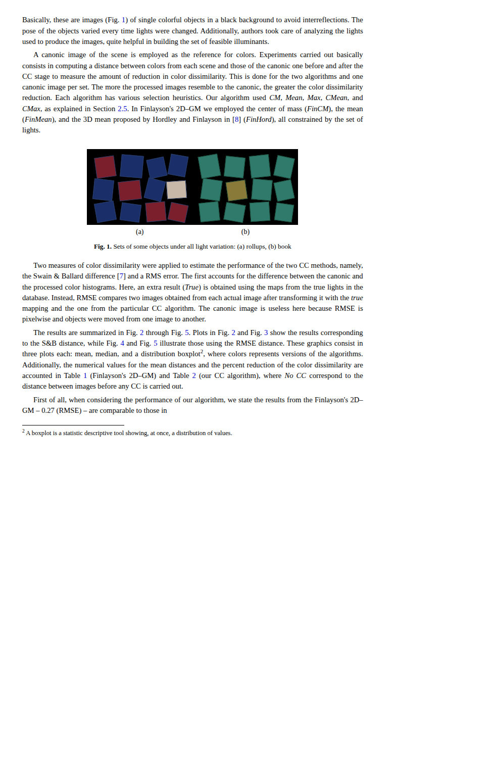Basically, these are images (Fig. 1) of single colorful objects in a black background to avoid interreflections. The pose of the objects varied every time lights were changed. Additionally, authors took care of analyzing the lights used to produce the images, quite helpful in building the set of feasible illuminants.
A canonic image of the scene is employed as the reference for colors. Experiments carried out basically consists in computing a distance between colors from each scene and those of the canonic one before and after the CC stage to measure the amount of reduction in color dissimilarity. This is done for the two algorithms and one canonic image per set. The more the processed images resemble to the canonic, the greater the color dissimilarity reduction. Each algorithm has various selection heuristics. Our algorithm used CM, Mean, Max, CMean, and CMax, as explained in Section 2.5. In Finlayson's 2D–GM we employed the center of mass (FinCM), the mean (FinMean), and the 3D mean proposed by Hordley and Finlayson in [8] (FinHord), all constrained by the set of lights.
(a) (b)
Fig. 1. Sets of some objects under all light variation: (a) rollups, (b) book
Two measures of color dissimilarity were applied to estimate the performance of the two CC methods, namely, the Swain & Ballard difference [7] and a RMS error. The first accounts for the difference between the canonic and the processed color histograms. Here, an extra result (True) is obtained using the maps from the true lights in the database. Instead, RMSE compares two images obtained from each actual image after transforming it with the true mapping and the one from the particular CC algorithm. The canonic image is useless here because RMSE is pixelwise and objects were moved from one image to another.
The results are summarized in Fig. 2 through Fig. 5. Plots in Fig. 2 and Fig. 3 show the results corresponding to the S&B distance, while Fig. 4 and Fig. 5 illustrate those using the RMSE distance. These graphics consist in three plots each: mean, median, and a distribution boxplot2, where colors represents versions of the algorithms. Additionally, the numerical values for the mean distances and the percent reduction of the color dissimilarity are accounted in Table 1 (Finlayson's 2D–GM) and Table 2 (our CC algorithm), where No CC correspond to the distance between images before any CC is carried out.
First of all, when considering the performance of our algorithm, we state the results from the Finlayson's 2D–GM – 0.27 (RMSE) – are comparable to those in
2 A boxplot is a statistic descriptive tool showing, at once, a distribution of values.